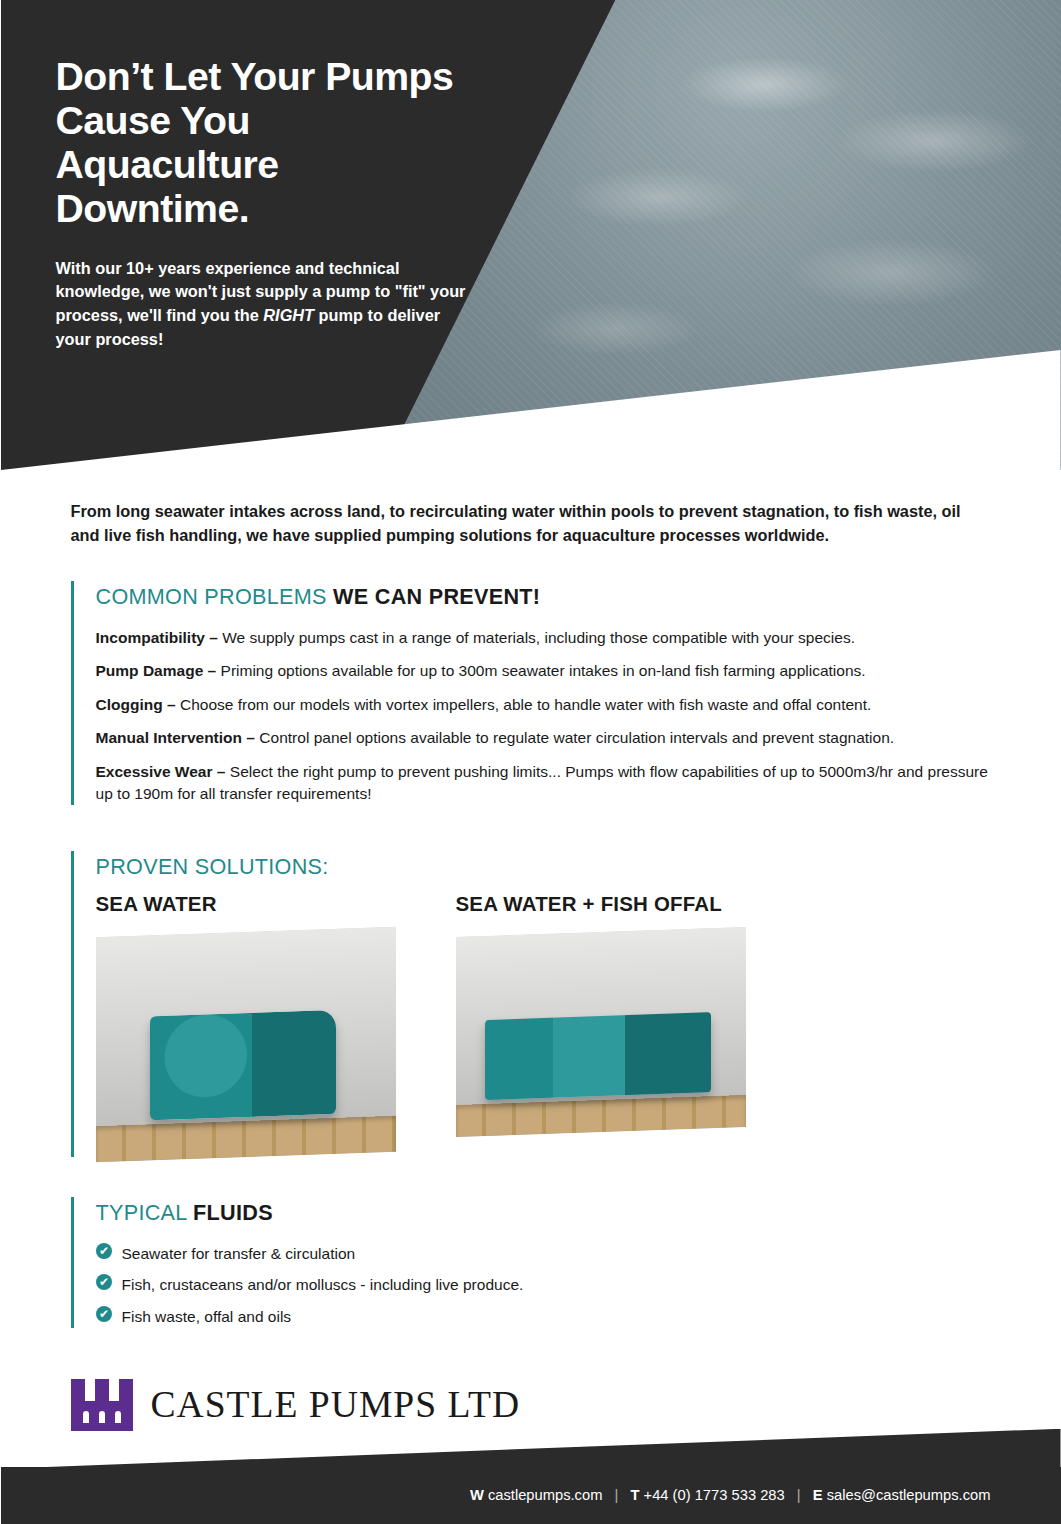Don’t Let Your Pumps Cause You Aquaculture Downtime.
With our 10+ years experience and technical knowledge, we won't just supply a pump to "fit" your process, we'll find you the RIGHT pump to deliver your process!
From long seawater intakes across land, to recirculating water within pools to prevent stagnation, to fish waste, oil and live fish handling, we have supplied pumping solutions for aquaculture processes worldwide.
COMMON PROBLEMS WE CAN PREVENT!
Incompatibility – We supply pumps cast in a range of materials, including those compatible with your species.
Pump Damage – Priming options available for up to 300m seawater intakes in on-land fish farming applications.
Clogging – Choose from our models with vortex impellers, able to handle water with fish waste and offal content.
Manual Intervention – Control panel options available to regulate water circulation intervals and prevent stagnation.
Excessive Wear – Select the right pump to prevent pushing limits... Pumps with flow capabilities of up to 5000m3/hr and pressure up to 190m for all transfer requirements!
PROVEN SOLUTIONS:
SEA WATER
SEA WATER + FISH OFFAL
TYPICAL FLUIDS
Seawater for transfer & circulation
Fish, crustaceans and/or molluscs - including live produce.
Fish waste, offal and oils
CASTLE PUMPS LTD
W castlepumps.com | T +44 (0) 1773 533 283 | E sales@castlepumps.com